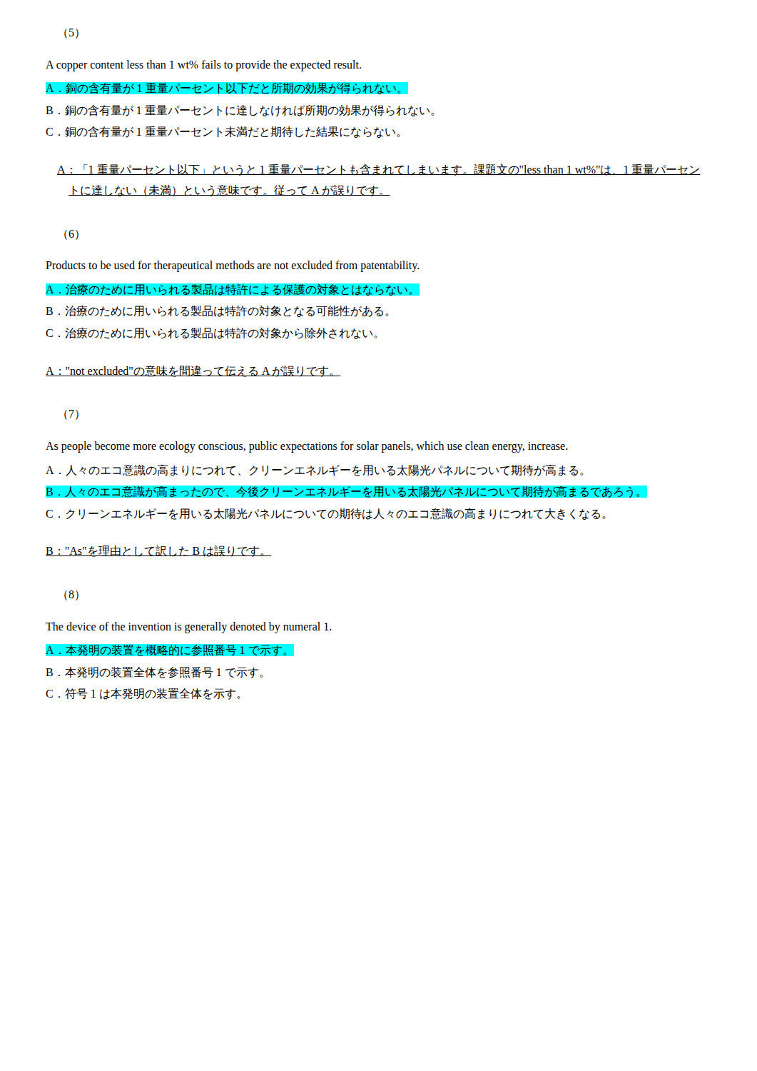（5）
A copper content less than 1 wt% fails to provide the expected result.
A．銅の含有量が 1 重量パーセント以下だと所期の効果が得られない。
B．銅の含有量が 1 重量パーセントに達しなければ所期の効果が得られない。
C．銅の含有量が 1 重量パーセント未満だと期待した結果にならない。
A：「1 重量パーセント以下」というと 1 重量パーセントも含まれてしまいます。課題文の"less than 1 wt%"は、1 重量パーセントに達しない（未満）という意味です。従って A が誤りです。
（6）
Products to be used for therapeutical methods are not excluded from patentability.
A．治療のために用いられる製品は特許による保護の対象とはならない。
B．治療のために用いられる製品は特許の対象となる可能性がある。
C．治療のために用いられる製品は特許の対象から除外されない。
A："not excluded"の意味を間違って伝える A が誤りです。
（7）
As people become more ecology conscious, public expectations for solar panels, which use clean energy, increase.
A．人々のエコ意識の高まりにつれて、クリーンエネルギーを用いる太陽光パネルについて期待が高まる。
B．人々のエコ意識が高まったので、今後クリーンエネルギーを用いる太陽光パネルについて期待が高まるであろう。
C．クリーンエネルギーを用いる太陽光パネルについての期待は人々のエコ意識の高まりにつれて大きくなる。
B："As"を理由として訳した B は誤りです。
（8）
The device of the invention is generally denoted by numeral 1.
A．本発明の装置を概略的に参照番号 1 で示す。
B．本発明の装置全体を参照番号 1 で示す。
C．符号 1 は本発明の装置全体を示す。